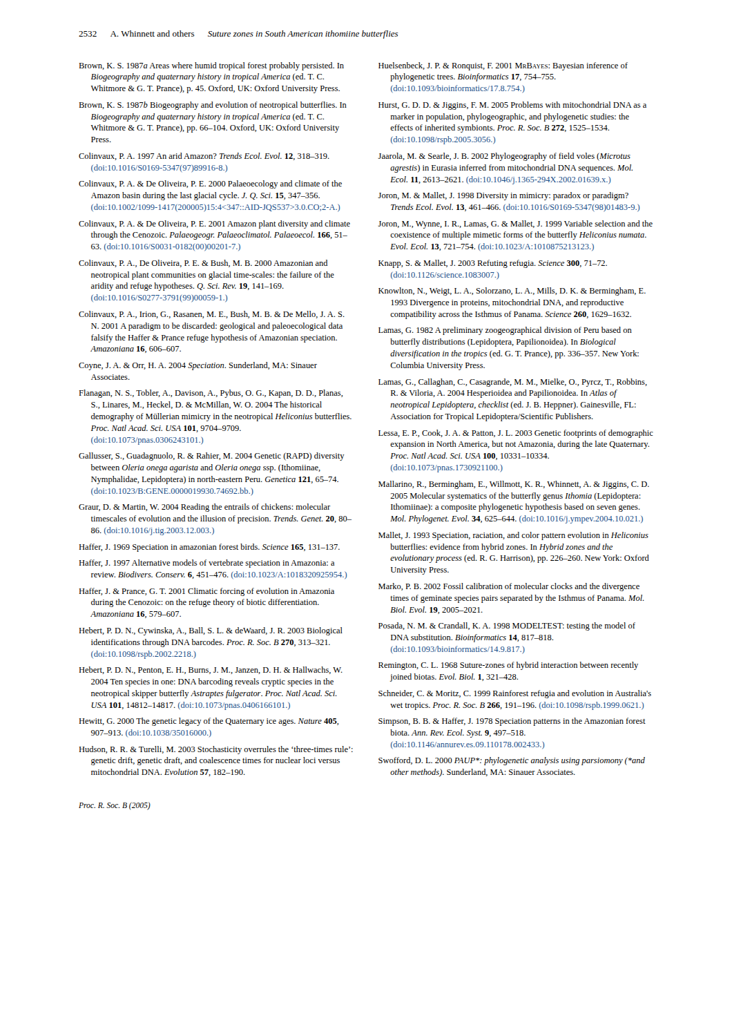2532 A. Whinnett and others Suture zones in South American ithomiine butterflies
Brown, K. S. 1987a Areas where humid tropical forest probably persisted. In Biogeography and quaternary history in tropical America (ed. T. C. Whitmore & G. T. Prance), p. 45. Oxford, UK: Oxford University Press.
Brown, K. S. 1987b Biogeography and evolution of neotropical butterflies. In Biogeography and quaternary history in tropical America (ed. T. C. Whitmore & G. T. Prance), pp. 66–104. Oxford, UK: Oxford University Press.
Colinvaux, P. A. 1997 An arid Amazon? Trends Ecol. Evol. 12, 318–319. (doi:10.1016/S0169-5347(97)89916-8.)
Colinvaux, P. A. & De Oliveira, P. E. 2000 Palaeoecology and climate of the Amazon basin during the last glacial cycle. J. Q. Sci. 15, 347–356. (doi:10.1002/1099-1417(200005)15:4<347::AID-JQS537>3.0.CO;2-A.)
Colinvaux, P. A. & De Oliveira, P. E. 2001 Amazon plant diversity and climate through the Cenozoic. Palaeogeogr. Palaeoclimatol. Palaeoecol. 166, 51–63. (doi:10.1016/S0031-0182(00)00201-7.)
Colinvaux, P. A., De Oliveira, P. E. & Bush, M. B. 2000 Amazonian and neotropical plant communities on glacial time-scales: the failure of the aridity and refuge hypotheses. Q. Sci. Rev. 19, 141–169. (doi:10.1016/S0277-3791(99)00059-1.)
Colinvaux, P. A., Irion, G., Rasanen, M. E., Bush, M. B. & De Mello, J. A. S. N. 2001 A paradigm to be discarded: geological and paleoecological data falsify the Haffer & Prance refuge hypothesis of Amazonian speciation. Amazoniana 16, 606–607.
Coyne, J. A. & Orr, H. A. 2004 Speciation. Sunderland, MA: Sinauer Associates.
Flanagan, N. S., Tobler, A., Davison, A., Pybus, O. G., Kapan, D. D., Planas, S., Linares, M., Heckel, D. & McMillan, W. O. 2004 The historical demography of Müllerian mimicry in the neotropical Heliconius butterflies. Proc. Natl Acad. Sci. USA 101, 9704–9709. (doi:10.1073/pnas.0306243101.)
Gallusser, S., Guadagnuolo, R. & Rahier, M. 2004 Genetic (RAPD) diversity between Oleria onega agarista and Oleria onega ssp. (Ithomiinae, Nymphalidae, Lepidoptera) in north-eastern Peru. Genetica 121, 65–74. (doi:10.1023/B:GENE.0000019930.74692.bb.)
Graur, D. & Martin, W. 2004 Reading the entrails of chickens: molecular timescales of evolution and the illusion of precision. Trends. Genet. 20, 80–86. (doi:10.1016/j.tig.2003.12.003.)
Haffer, J. 1969 Speciation in amazonian forest birds. Science 165, 131–137.
Haffer, J. 1997 Alternative models of vertebrate speciation in Amazonia: a review. Biodivers. Conserv. 6, 451–476. (doi:10.1023/A:1018320925954.)
Haffer, J. & Prance, G. T. 2001 Climatic forcing of evolution in Amazonia during the Cenozoic: on the refuge theory of biotic differentiation. Amazoniana 16, 579–607.
Hebert, P. D. N., Cywinska, A., Ball, S. L. & deWaard, J. R. 2003 Biological identifications through DNA barcodes. Proc. R. Soc. B 270, 313–321. (doi:10.1098/rspb.2002.2218.)
Hebert, P. D. N., Penton, E. H., Burns, J. M., Janzen, D. H. & Hallwachs, W. 2004 Ten species in one: DNA barcoding reveals cryptic species in the neotropical skipper butterfly Astraptes fulgerator. Proc. Natl Acad. Sci. USA 101, 14812–14817. (doi:10.1073/pnas.0406166101.)
Hewitt, G. 2000 The genetic legacy of the Quaternary ice ages. Nature 405, 907–913. (doi:10.1038/35016000.)
Hudson, R. R. & Turelli, M. 2003 Stochasticity overrules the ‘three-times rule’: genetic drift, genetic draft, and coalescence times for nuclear loci versus mitochondrial DNA. Evolution 57, 182–190.
Huelsenbeck, J. P. & Ronquist, F. 2001 Mr Bayes: Bayesian inference of phylogenetic trees. Bioinformatics 17, 754–755. (doi:10.1093/bioinformatics/17.8.754.)
Hurst, G. D. D. & Jiggins, F. M. 2005 Problems with mitochondrial DNA as a marker in population, phylogeographic, and phylogenetic studies: the effects of inherited symbionts. Proc. R. Soc. B 272, 1525–1534. (doi:10.1098/rspb.2005.3056.)
Jaarola, M. & Searle, J. B. 2002 Phylogeography of field voles (Microtus agrestis) in Eurasia inferred from mitochondrial DNA sequences. Mol. Ecol. 11, 2613–2621. (doi:10.1046/j.1365-294X.2002.01639.x.)
Joron, M. & Mallet, J. 1998 Diversity in mimicry: paradox or paradigm? Trends Ecol. Evol. 13, 461–466. (doi:10.1016/S0169-5347(98)01483-9.)
Joron, M., Wynne, I. R., Lamas, G. & Mallet, J. 1999 Variable selection and the coexistence of multiple mimetic forms of the butterfly Heliconius numata. Evol. Ecol. 13, 721–754. (doi:10.1023/A:1010875213123.)
Knapp, S. & Mallet, J. 2003 Refuting refugia. Science 300, 71–72. (doi:10.1126/science.1083007.)
Knowlton, N., Weigt, L. A., Solorzano, L. A., Mills, D. K. & Bermingham, E. 1993 Divergence in proteins, mitochondrial DNA, and reproductive compatibility across the Isthmus of Panama. Science 260, 1629–1632.
Lamas, G. 1982 A preliminary zoogeographical division of Peru based on butterfly distributions (Lepidoptera, Papilionoidea). In Biological diversification in the tropics (ed. G. T. Prance), pp. 336–357. New York: Columbia University Press.
Lamas, G., Callaghan, C., Casagrande, M. M., Mielke, O., Pyrcz, T., Robbins, R. & Viloria, A. 2004 Hesperioidea and Papilionoidea. In Atlas of neotropical Lepidoptera, checklist (ed. J. B. Heppner). Gainesville, FL: Association for Tropical Lepidoptera/Scientific Publishers.
Lessa, E. P., Cook, J. A. & Patton, J. L. 2003 Genetic footprints of demographic expansion in North America, but not Amazonia, during the late Quaternary. Proc. Natl Acad. Sci. USA 100, 10331–10334. (doi:10.1073/pnas.1730921100.)
Mallarino, R., Bermingham, E., Willmott, K. R., Whinnett, A. & Jiggins, C. D. 2005 Molecular systematics of the butterfly genus Ithomia (Lepidoptera: Ithomiinae): a composite phylogenetic hypothesis based on seven genes. Mol. Phylogenet. Evol. 34, 625–644. (doi:10.1016/j.ympev.2004.10.021.)
Mallet, J. 1993 Speciation, raciation, and color pattern evolution in Heliconius butterflies: evidence from hybrid zones. In Hybrid zones and the evolutionary process (ed. R. G. Harrison), pp. 226–260. New York: Oxford University Press.
Marko, P. B. 2002 Fossil calibration of molecular clocks and the divergence times of geminate species pairs separated by the Isthmus of Panama. Mol. Biol. Evol. 19, 2005–2021.
Posada, N. M. & Crandall, K. A. 1998 MODELTEST: testing the model of DNA substitution. Bioinformatics 14, 817–818. (doi:10.1093/bioinformatics/14.9.817.)
Remington, C. L. 1968 Suture-zones of hybrid interaction between recently joined biotas. Evol. Biol. 1, 321–428.
Schneider, C. & Moritz, C. 1999 Rainforest refugia and evolution in Australia's wet tropics. Proc. R. Soc. B 266, 191–196. (doi:10.1098/rspb.1999.0621.)
Simpson, B. B. & Haffer, J. 1978 Speciation patterns in the Amazonian forest biota. Ann. Rev. Ecol. Syst. 9, 497–518. (doi:10.1146/annurev.es.09.110178.002433.)
Swofford, D. L. 2000 PAUP*: phylogenetic analysis using parsiomony (*and other methods). Sunderland, MA: Sinauer Associates.
Proc. R. Soc. B (2005)